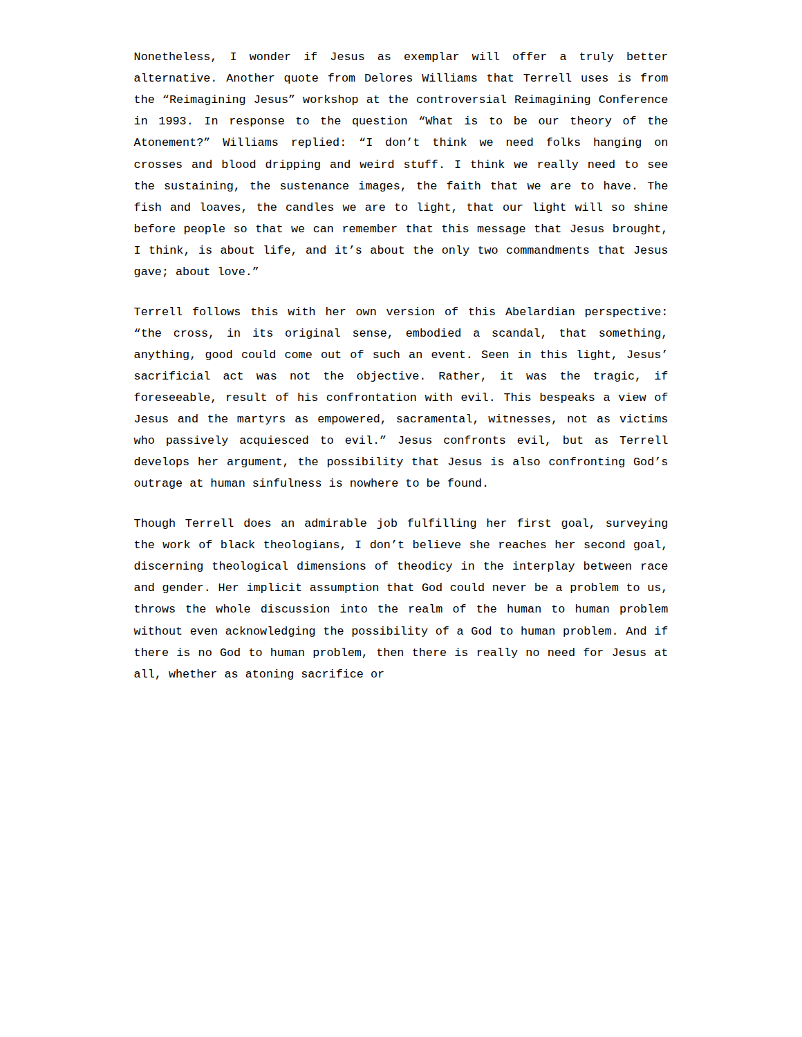Nonetheless, I wonder if Jesus as exemplar will offer a truly better alternative. Another quote from Delores Williams that Terrell uses is from the “Reimagining Jesus” workshop at the controversial Reimagining Conference in 1993. In response to the question “What is to be our theory of the Atonement?” Williams replied: “I don’t think we need folks hanging on crosses and blood dripping and weird stuff. I think we really need to see the sustaining, the sustenance images, the faith that we are to have. The fish and loaves, the candles we are to light, that our light will so shine before people so that we can remember that this message that Jesus brought, I think, is about life, and it’s about the only two commandments that Jesus gave; about love.”
Terrell follows this with her own version of this Abelardian perspective: “the cross, in its original sense, embodied a scandal, that something, anything, good could come out of such an event. Seen in this light, Jesus’ sacrificial act was not the objective. Rather, it was the tragic, if foreseeable, result of his confrontation with evil. This bespeaks a view of Jesus and the martyrs as empowered, sacramental, witnesses, not as victims who passively acquiesced to evil.” Jesus confronts evil, but as Terrell develops her argument, the possibility that Jesus is also confronting God’s outrage at human sinfulness is nowhere to be found.
Though Terrell does an admirable job fulfilling her first goal, surveying the work of black theologians, I don’t believe she reaches her second goal, discerning theological dimensions of theodicy in the interplay between race and gender. Her implicit assumption that God could never be a problem to us, throws the whole discussion into the realm of the human to human problem without even acknowledging the possibility of a God to human problem. And if there is no God to human problem, then there is really no need for Jesus at all, whether as atoning sacrifice or